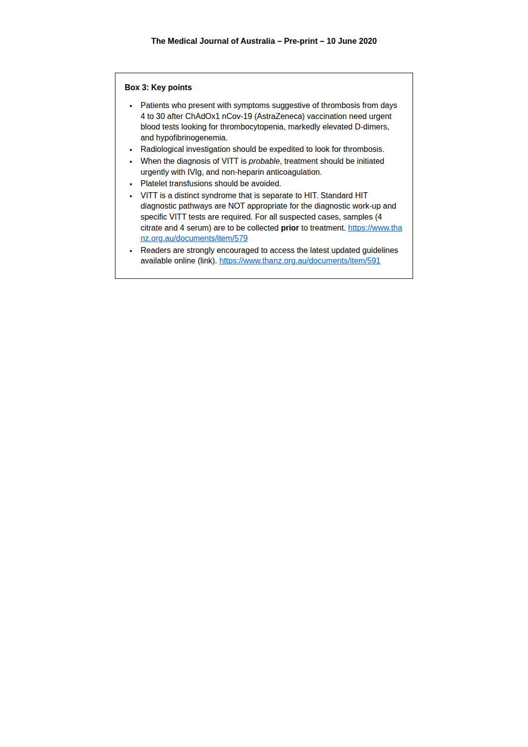The Medical Journal of Australia – Pre-print – 10 June 2020
Box 3: Key points
Patients who present with symptoms suggestive of thrombosis from days 4 to 30 after ChAdOx1 nCov-19 (AstraZeneca) vaccination need urgent blood tests looking for thrombocytopenia, markedly elevated D-dimers, and hypofibrinogenemia.
Radiological investigation should be expedited to look for thrombosis.
When the diagnosis of VITT is probable, treatment should be initiated urgently with IVIg, and non-heparin anticoagulation.
Platelet transfusions should be avoided.
VITT is a distinct syndrome that is separate to HIT. Standard HIT diagnostic pathways are NOT appropriate for the diagnostic work-up and specific VITT tests are required. For all suspected cases, samples (4 citrate and 4 serum) are to be collected prior to treatment. https://www.thanz.org.au/documents/item/579
Readers are strongly encouraged to access the latest updated guidelines available online (link). https://www.thanz.org.au/documents/item/591